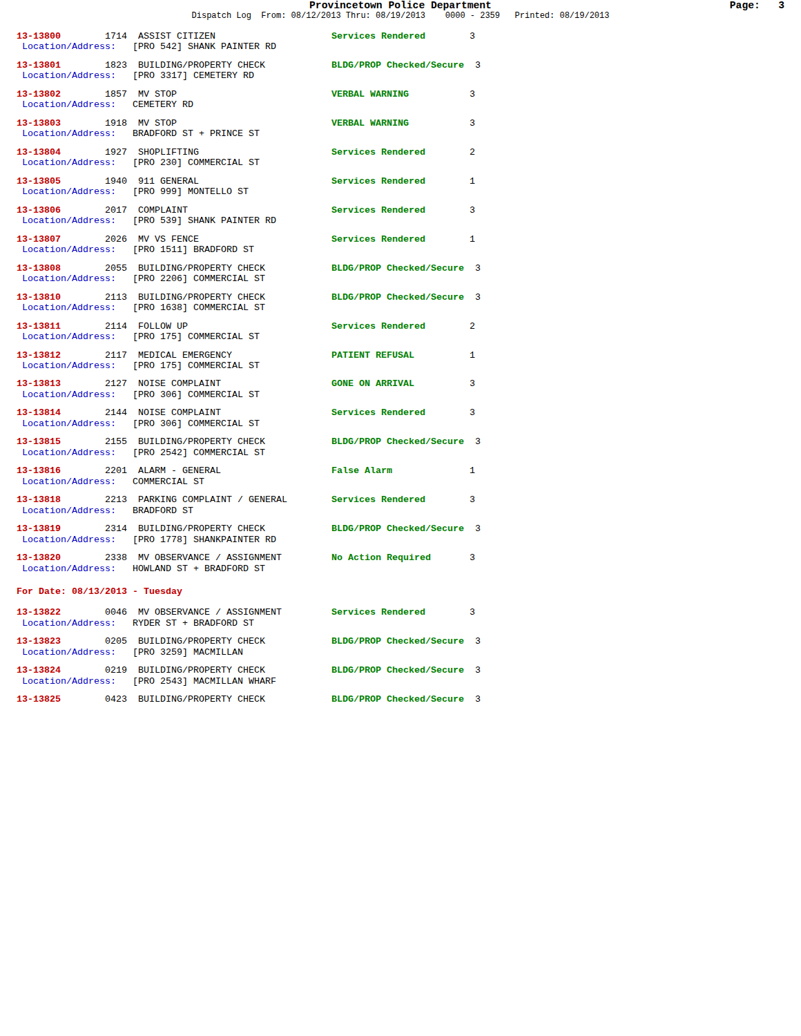Provincetown Police DepartmentPage: 3
Dispatch Log From: 08/12/2013 Thru: 08/19/2013 0000 - 2359 Printed: 08/19/2013
13-13800 1714 ASSIST CITIZEN Services Rendered 3 Location/Address: [PRO 542] SHANK PAINTER RD
13-13801 1823 BUILDING/PROPERTY CHECK BLDG/PROP Checked/Secure 3 Location/Address: [PRO 3317] CEMETERY RD
13-13802 1857 MV STOP VERBAL WARNING 3 Location/Address: CEMETERY RD
13-13803 1918 MV STOP VERBAL WARNING 3 Location/Address: BRADFORD ST + PRINCE ST
13-13804 1927 SHOPLIFTING Services Rendered 2 Location/Address: [PRO 230] COMMERCIAL ST
13-13805 1940 911 GENERAL Services Rendered 1 Location/Address: [PRO 999] MONTELLO ST
13-13806 2017 COMPLAINT Services Rendered 3 Location/Address: [PRO 539] SHANK PAINTER RD
13-13807 2026 MV VS FENCE Services Rendered 1 Location/Address: [PRO 1511] BRADFORD ST
13-13808 2055 BUILDING/PROPERTY CHECK BLDG/PROP Checked/Secure 3 Location/Address: [PRO 2206] COMMERCIAL ST
13-13810 2113 BUILDING/PROPERTY CHECK BLDG/PROP Checked/Secure 3 Location/Address: [PRO 1638] COMMERCIAL ST
13-13811 2114 FOLLOW UP Services Rendered 2 Location/Address: [PRO 175] COMMERCIAL ST
13-13812 2117 MEDICAL EMERGENCY PATIENT REFUSAL 1 Location/Address: [PRO 175] COMMERCIAL ST
13-13813 2127 NOISE COMPLAINT GONE ON ARRIVAL 3 Location/Address: [PRO 306] COMMERCIAL ST
13-13814 2144 NOISE COMPLAINT Services Rendered 3 Location/Address: [PRO 306] COMMERCIAL ST
13-13815 2155 BUILDING/PROPERTY CHECK BLDG/PROP Checked/Secure 3 Location/Address: [PRO 2542] COMMERCIAL ST
13-13816 2201 ALARM - GENERAL False Alarm 1 Location/Address: COMMERCIAL ST
13-13818 2213 PARKING COMPLAINT / GENERAL Services Rendered 3 Location/Address: BRADFORD ST
13-13819 2314 BUILDING/PROPERTY CHECK BLDG/PROP Checked/Secure 3 Location/Address: [PRO 1778] SHANKPAINTER RD
13-13820 2338 MV OBSERVANCE / ASSIGNMENT No Action Required 3 Location/Address: HOWLAND ST + BRADFORD ST
For Date: 08/13/2013 - Tuesday
13-13822 0046 MV OBSERVANCE / ASSIGNMENT Services Rendered 3 Location/Address: RYDER ST + BRADFORD ST
13-13823 0205 BUILDING/PROPERTY CHECK BLDG/PROP Checked/Secure 3 Location/Address: [PRO 3259] MACMILLAN
13-13824 0219 BUILDING/PROPERTY CHECK BLDG/PROP Checked/Secure 3 Location/Address: [PRO 2543] MACMILLAN WHARF
13-13825 0423 BUILDING/PROPERTY CHECK BLDG/PROP Checked/Secure 3